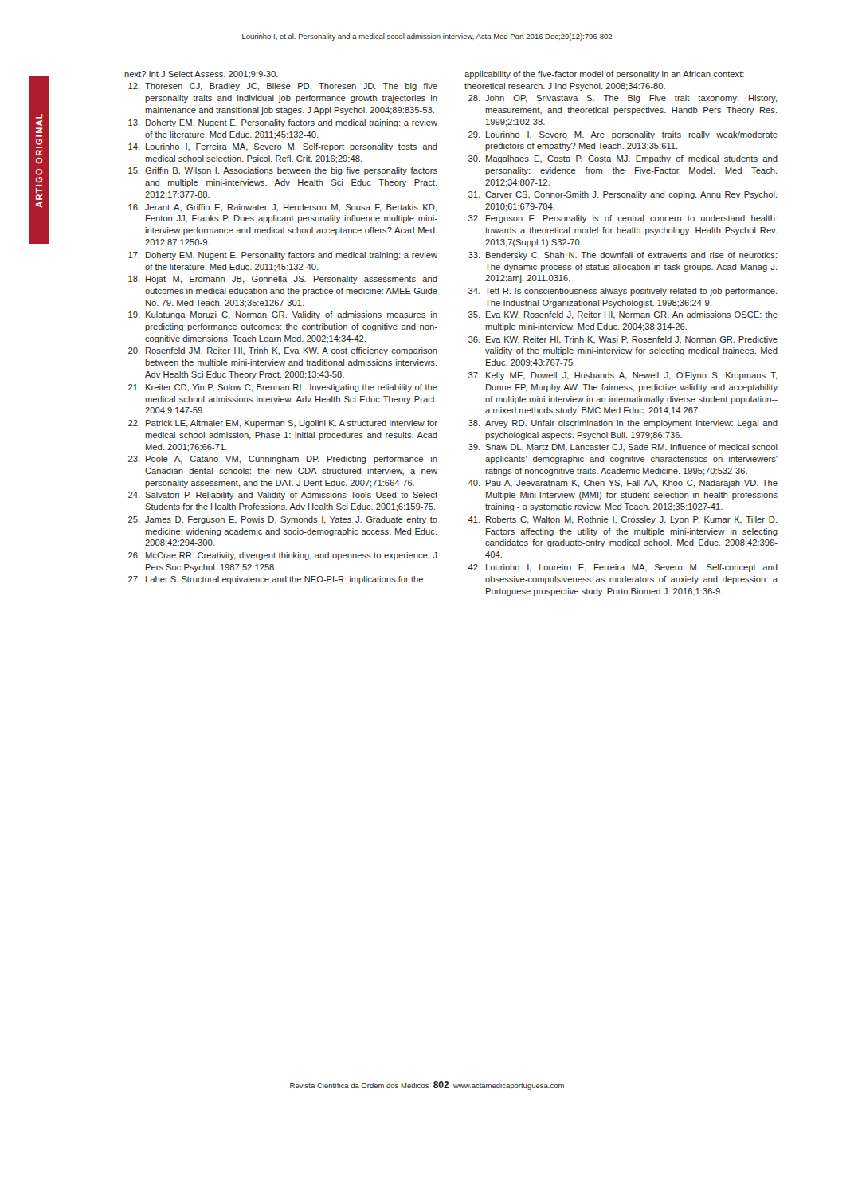ARTIGO ORIGINAL
Lourinho I, et al. Personality and a medical scool admission interview, Acta Med Port 2016 Dec;29(12):796-802
next? Int J Select Assess. 2001;9:9-30.
12. Thoresen CJ, Bradley JC, Bliese PD, Thoresen JD. The big five personality traits and individual job performance growth trajectories in maintenance and transitional job stages. J Appl Psychol. 2004;89:835-53.
13. Doherty EM, Nugent E. Personality factors and medical training: a review of the literature. Med Educ. 2011;45:132-40.
14. Lourinho I, Ferreira MA, Severo M. Self-report personality tests and medical school selection. Psicol. Refl. Crít. 2016;29:48.
15. Griffin B, Wilson I. Associations between the big five personality factors and multiple mini-interviews. Adv Health Sci Educ Theory Pract. 2012;17:377-88.
16. Jerant A, Griffin E, Rainwater J, Henderson M, Sousa F, Bertakis KD, Fenton JJ, Franks P. Does applicant personality influence multiple mini-interview performance and medical school acceptance offers? Acad Med. 2012;87:1250-9.
17. Doherty EM, Nugent E. Personality factors and medical training: a review of the literature. Med Educ. 2011;45:132-40.
18. Hojat M, Erdmann JB, Gonnella JS. Personality assessments and outcomes in medical education and the practice of medicine: AMEE Guide No. 79. Med Teach. 2013;35:e1267-301.
19. Kulatunga Moruzi C, Norman GR. Validity of admissions measures in predicting performance outcomes: the contribution of cognitive and non-cognitive dimensions. Teach Learn Med. 2002;14:34-42.
20. Rosenfeld JM, Reiter HI, Trinh K, Eva KW. A cost efficiency comparison between the multiple mini-interview and traditional admissions interviews. Adv Health Sci Educ Theory Pract. 2008;13:43-58.
21. Kreiter CD, Yin P, Solow C, Brennan RL. Investigating the reliability of the medical school admissions interview. Adv Health Sci Educ Theory Pract. 2004;9:147-59.
22. Patrick LE, Altmaier EM, Kuperman S, Ugolini K. A structured interview for medical school admission, Phase 1: initial procedures and results. Acad Med. 2001;76:66-71.
23. Poole A, Catano VM, Cunningham DP. Predicting performance in Canadian dental schools: the new CDA structured interview, a new personality assessment, and the DAT. J Dent Educ. 2007;71:664-76.
24. Salvatori P. Reliability and Validity of Admissions Tools Used to Select Students for the Health Professions. Adv Health Sci Educ. 2001;6:159-75.
25. James D, Ferguson E, Powis D, Symonds I, Yates J. Graduate entry to medicine: widening academic and socio-demographic access. Med Educ. 2008;42:294-300.
26. McCrae RR. Creativity, divergent thinking, and openness to experience. J Pers Soc Psychol. 1987;52:1258.
27. Laher S. Structural equivalence and the NEO-PI-R: implications for the
applicability of the five-factor model of personality in an African context: theoretical research. J Ind Psychol. 2008;34:76-80.
28. John OP, Srivastava S. The Big Five trait taxonomy: History, measurement, and theoretical perspectives. Handb Pers Theory Res. 1999;2:102-38.
29. Lourinho I, Severo M. Are personality traits really weak/moderate predictors of empathy? Med Teach. 2013;35:611.
30. Magalhaes E, Costa P, Costa MJ. Empathy of medical students and personality: evidence from the Five-Factor Model. Med Teach. 2012;34:807-12.
31. Carver CS, Connor-Smith J. Personality and coping. Annu Rev Psychol. 2010;61:679-704.
32. Ferguson E. Personality is of central concern to understand health: towards a theoretical model for health psychology. Health Psychol Rev. 2013;7(Suppl 1):S32-70.
33. Bendersky C, Shah N. The downfall of extraverts and rise of neurotics: The dynamic process of status allocation in task groups. Acad Manag J. 2012:amj. 2011.0316.
34. Tett R. Is conscientiousness always positively related to job performance. The Industrial-Organizational Psychologist. 1998;36:24-9.
35. Eva KW, Rosenfeld J, Reiter HI, Norman GR. An admissions OSCE: the multiple mini-interview. Med Educ. 2004;38:314-26.
36. Eva KW, Reiter HI, Trinh K, Wasi P, Rosenfeld J, Norman GR. Predictive validity of the multiple mini-interview for selecting medical trainees. Med Educ. 2009;43:767-75.
37. Kelly ME, Dowell J, Husbands A, Newell J, O'Flynn S, Kropmans T, Dunne FP, Murphy AW. The fairness, predictive validity and acceptability of multiple mini interview in an internationally diverse student population--a mixed methods study. BMC Med Educ. 2014;14:267.
38. Arvey RD. Unfair discrimination in the employment interview: Legal and psychological aspects. Psychol Bull. 1979;86:736.
39. Shaw DL, Martz DM, Lancaster CJ, Sade RM. Influence of medical school applicants' demographic and cognitive characteristics on interviewers' ratings of noncognitive traits. Academic Medicine. 1995;70:532-36.
40. Pau A, Jeevaratnam K, Chen YS, Fall AA, Khoo C, Nadarajah VD. The Multiple Mini-Interview (MMI) for student selection in health professions training - a systematic review. Med Teach. 2013;35:1027-41.
41. Roberts C, Walton M, Rothnie I, Crossley J, Lyon P, Kumar K, Tiller D. Factors affecting the utility of the multiple mini-interview in selecting candidates for graduate-entry medical school. Med Educ. 2008;42:396-404.
42. Lourinho I, Loureiro E, Ferreira MA, Severo M. Self-concept and obsessive-compulsiveness as moderators of anxiety and depression: a Portuguese prospective study. Porto Biomed J. 2016;1:36-9.
Revista Científica da Ordem dos Médicos 802 www.actamedicaportuguesa.com